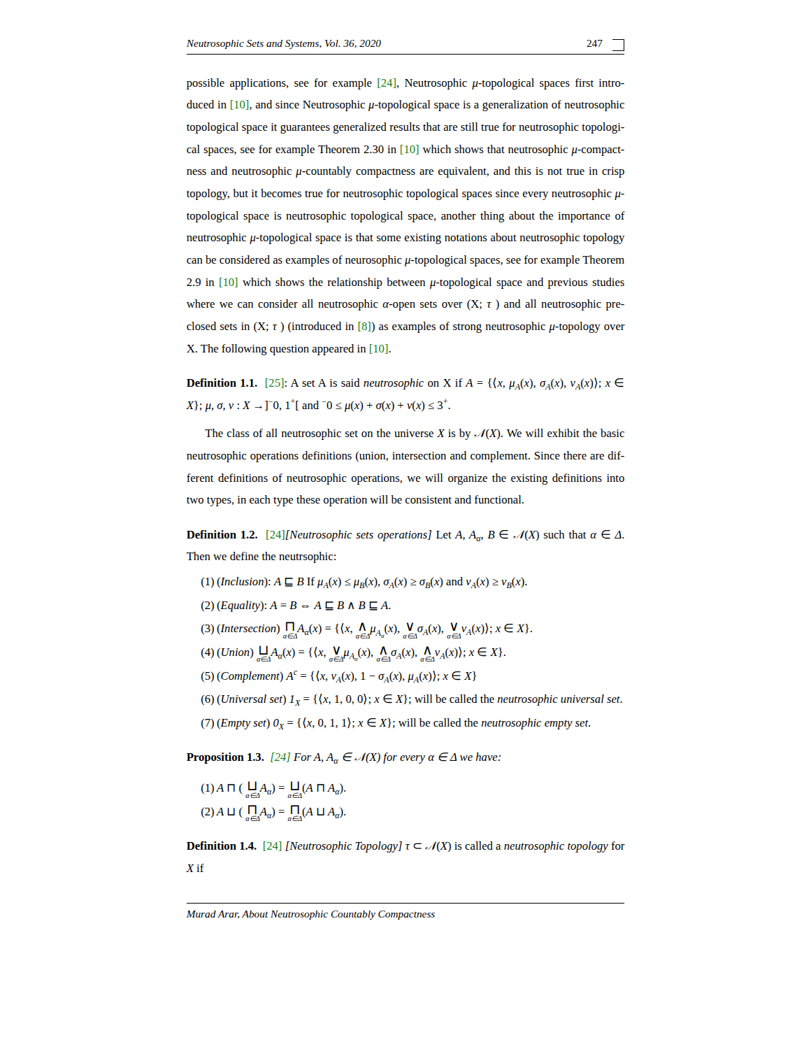Neutrosophic Sets and Systems, Vol. 36, 2020 247
possible applications, see for example [24], Neutrosophic μ-topological spaces first introduced in [10], and since Neutrosophic μ-topological space is a generalization of neutrosophic topological space it guarantees generalized results that are still true for neutrosophic topological spaces, see for example Theorem 2.30 in [10] which shows that neutrosophic μ-compactness and neutrosophic μ-countably compactness are equivalent, and this is not true in crisp topology, but it becomes true for neutrosophic topological spaces since every neutrosophic μ-topological space is neutrosophic topological space, another thing about the importance of neutrosophic μ-topological space is that some existing notations about neutrosophic topology can be considered as examples of neurosophic μ-topological spaces, see for example Theorem 2.9 in [10] which shows the relationship between μ-topological space and previous studies where we can consider all neutrosophic α-open sets over (X; τ ) and all neutrosophic pre-closed sets in (X; τ ) (introduced in [8]) as examples of strong neutrosophic μ-topology over X. The following question appeared in [10].
Definition 1.1. [25]: A set A is said neutrosophic on X if A = {⟨x, μA(x), σA(x), νA(x)⟩; x ∈ X}; μ, σ, ν : X →]−0, 1+[ and −0 ≤ μ(x) + σ(x) + ν(x) ≤ 3+.
The class of all neutrosophic set on the universe X is by 𝒩(X). We will exhibit the basic neutrosophic operations definitions (union, intersection and complement. Since there are different definitions of neutrosophic operations, we will organize the existing definitions into two types, in each type these operation will be consistent and functional.
Definition 1.2. [24][Neutrosophic sets operations] Let A, Aα, B ∈ 𝒩(X) such that α ∈ Δ. Then we define the neutrsophic:
(1) (Inclusion): A ⊑ B If μA(x) ≤ μB(x), σA(x) ≥ σB(x) and νA(x) ≥ νB(x).
(2) (Equality): A = B ⇔ A ⊑ B ∧ B ⊑ A.
(3) (Intersection) ⊓α∈Δ Aα(x) = {⟨x, ∧α∈Δ μAα(x), ∨α∈Δ σA(x), ∨α∈Δ νA(x)⟩; x ∈ X}.
(4) (Union) ⊔α∈Δ Aα(x) = {⟨x, ∨α∈Δ μAα(x), ∧α∈Δ σA(x), ∧α∈Δ νA(x)⟩; x ∈ X}.
(5) (Complement) Ac = {⟨x, νA(x), 1 − σA(x), μA(x)⟩; x ∈ X}
(6) (Universal set) 1X = {⟨x, 1, 0, 0⟩; x ∈ X}; will be called the neutrosophic universal set.
(7) (Empty set) 0X = {⟨x, 0, 1, 1⟩; x ∈ X}; will be called the neutrosophic empty set.
Proposition 1.3. [24] For A, Aα ∈ 𝒩(X) for every α ∈ Δ we have:
(1) A ⊓ ( ⊔α∈Δ Aα) = ⊔α∈Δ(A ⊓ Aα).
(2) A ⊔ ( ⊓α∈Δ Aα) = ⊓α∈Δ(A ⊔ Aα).
Definition 1.4. [24] [Neutrosophic Topology] τ ⊂ 𝒩(X) is called a neutrosophic topology for X if
Murad Arar, About Neutrosophic Countably Compactness